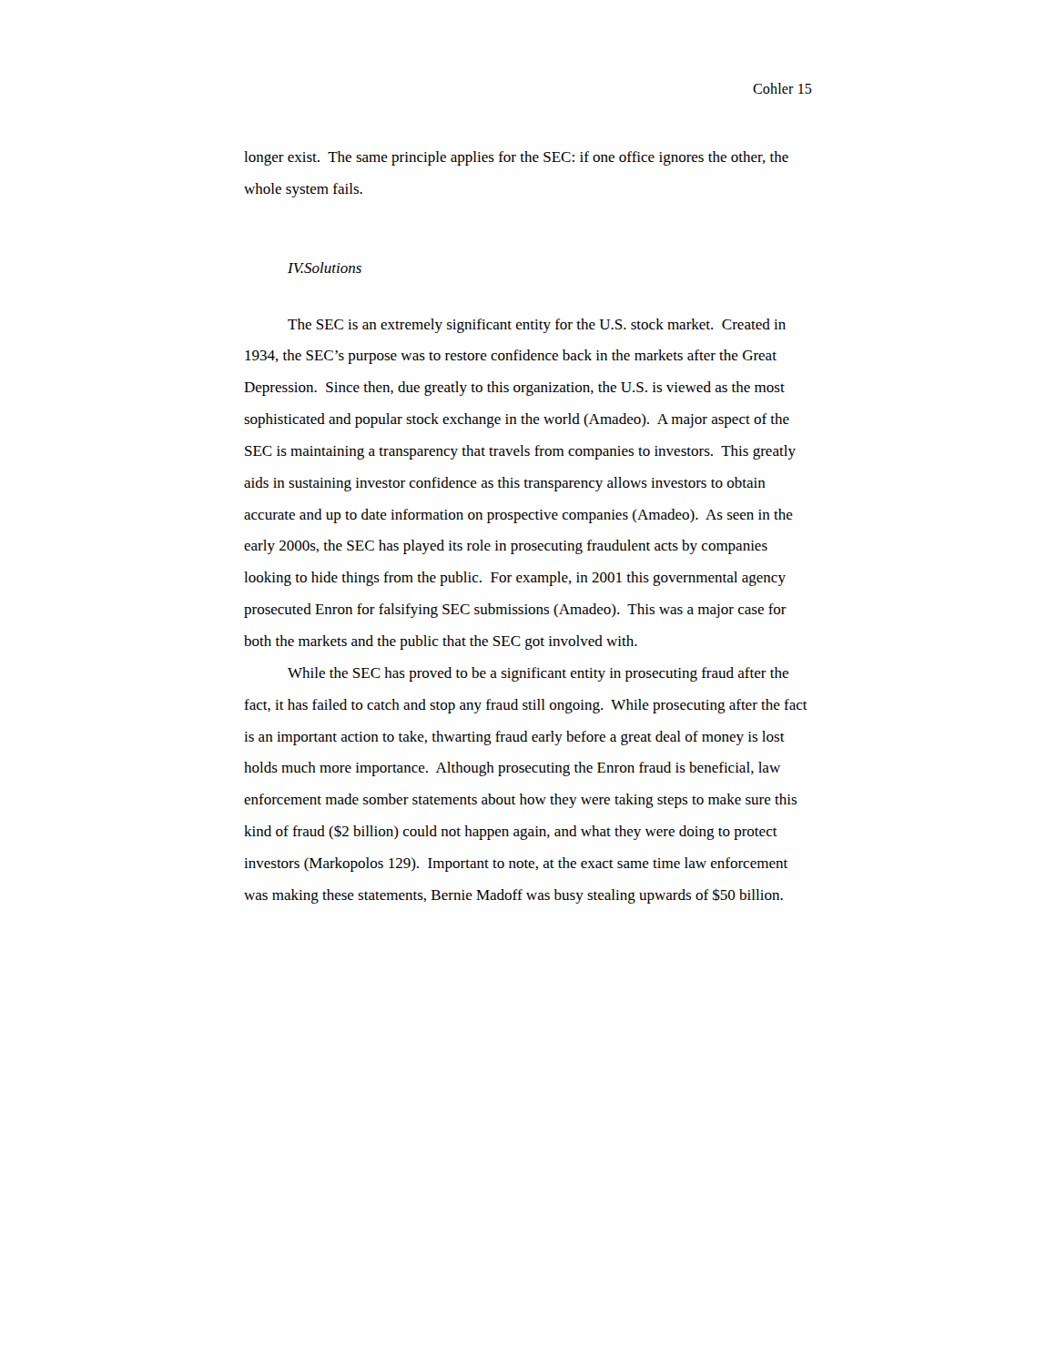Cohler 15
longer exist. The same principle applies for the SEC: if one office ignores the other, the whole system fails.
IV. Solutions
The SEC is an extremely significant entity for the U.S. stock market. Created in 1934, the SEC’s purpose was to restore confidence back in the markets after the Great Depression. Since then, due greatly to this organization, the U.S. is viewed as the most sophisticated and popular stock exchange in the world (Amadeo). A major aspect of the SEC is maintaining a transparency that travels from companies to investors. This greatly aids in sustaining investor confidence as this transparency allows investors to obtain accurate and up to date information on prospective companies (Amadeo). As seen in the early 2000s, the SEC has played its role in prosecuting fraudulent acts by companies looking to hide things from the public. For example, in 2001 this governmental agency prosecuted Enron for falsifying SEC submissions (Amadeo). This was a major case for both the markets and the public that the SEC got involved with.
While the SEC has proved to be a significant entity in prosecuting fraud after the fact, it has failed to catch and stop any fraud still ongoing. While prosecuting after the fact is an important action to take, thwarting fraud early before a great deal of money is lost holds much more importance. Although prosecuting the Enron fraud is beneficial, law enforcement made somber statements about how they were taking steps to make sure this kind of fraud ($2 billion) could not happen again, and what they were doing to protect investors (Markopolos 129). Important to note, at the exact same time law enforcement was making these statements, Bernie Madoff was busy stealing upwards of $50 billion.